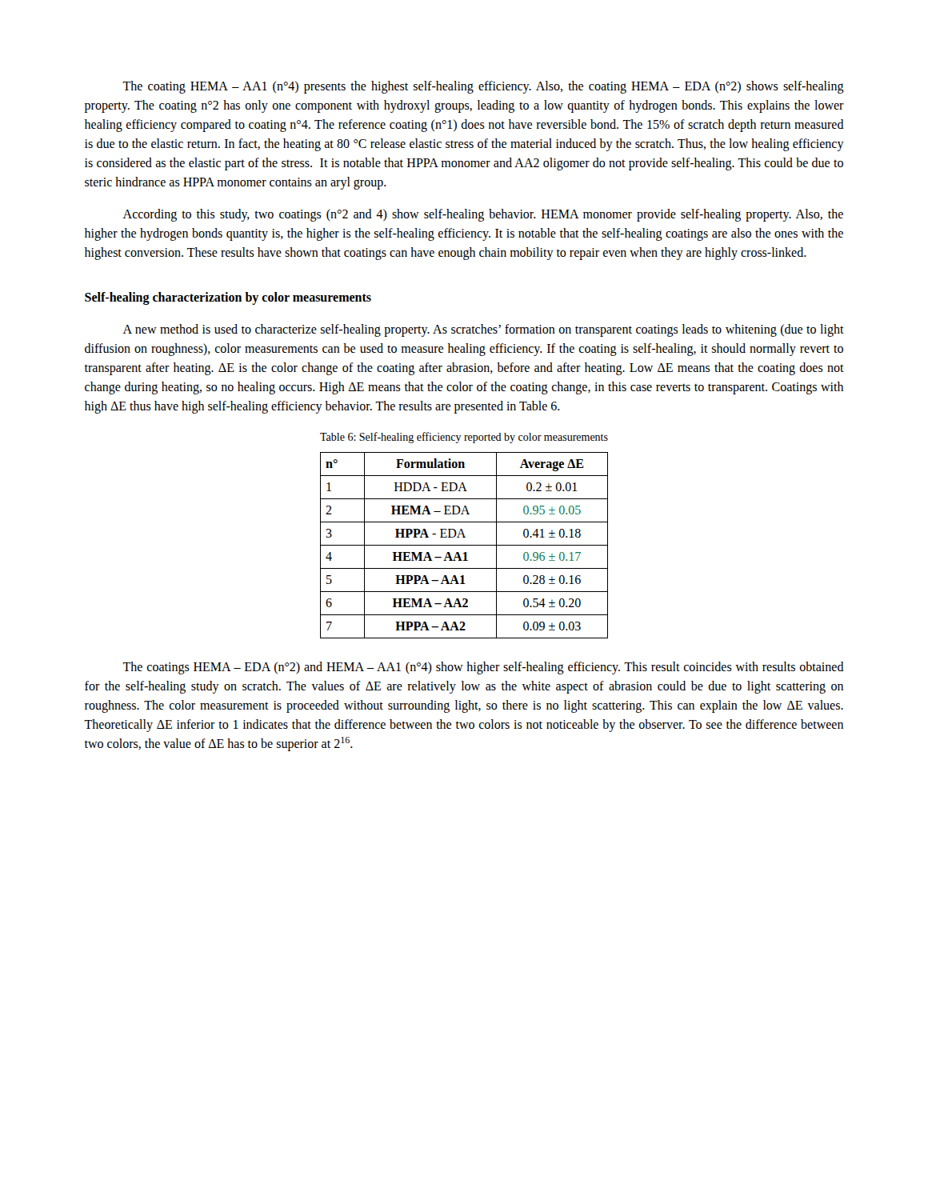The coating HEMA – AA1 (n°4) presents the highest self-healing efficiency. Also, the coating HEMA – EDA (n°2) shows self-healing property. The coating n°2 has only one component with hydroxyl groups, leading to a low quantity of hydrogen bonds. This explains the lower healing efficiency compared to coating n°4. The reference coating (n°1) does not have reversible bond. The 15% of scratch depth return measured is due to the elastic return. In fact, the heating at 80 °C release elastic stress of the material induced by the scratch. Thus, the low healing efficiency is considered as the elastic part of the stress. It is notable that HPPA monomer and AA2 oligomer do not provide self-healing. This could be due to steric hindrance as HPPA monomer contains an aryl group.
According to this study, two coatings (n°2 and 4) show self-healing behavior. HEMA monomer provide self-healing property. Also, the higher the hydrogen bonds quantity is, the higher is the self-healing efficiency. It is notable that the self-healing coatings are also the ones with the highest conversion. These results have shown that coatings can have enough chain mobility to repair even when they are highly cross-linked.
Self-healing characterization by color measurements
A new method is used to characterize self-healing property. As scratches’ formation on transparent coatings leads to whitening (due to light diffusion on roughness), color measurements can be used to measure healing efficiency. If the coating is self-healing, it should normally revert to transparent after heating. ΔE is the color change of the coating after abrasion, before and after heating. Low ΔE means that the coating does not change during heating, so no healing occurs. High ΔE means that the color of the coating change, in this case reverts to transparent. Coatings with high ΔE thus have high self-healing efficiency behavior. The results are presented in Table 6.
Table 6: Self-healing efficiency reported by color measurements
| n° | Formulation | Average ΔE |
| --- | --- | --- |
| 1 | HDDA - EDA | 0.2 ± 0.01 |
| 2 | HEMA – EDA | 0.95 ± 0.05 |
| 3 | HPPA - EDA | 0.41 ± 0.18 |
| 4 | HEMA – AA1 | 0.96 ± 0.17 |
| 5 | HPPA – AA1 | 0.28 ± 0.16 |
| 6 | HEMA – AA2 | 0.54 ± 0.20 |
| 7 | HPPA – AA2 | 0.09 ± 0.03 |
The coatings HEMA – EDA (n°2) and HEMA – AA1 (n°4) show higher self-healing efficiency. This result coincides with results obtained for the self-healing study on scratch. The values of ΔE are relatively low as the white aspect of abrasion could be due to light scattering on roughness. The color measurement is proceeded without surrounding light, so there is no light scattering. This can explain the low ΔE values. Theoretically ΔE inferior to 1 indicates that the difference between the two colors is not noticeable by the observer. To see the difference between two colors, the value of ΔE has to be superior at 216.